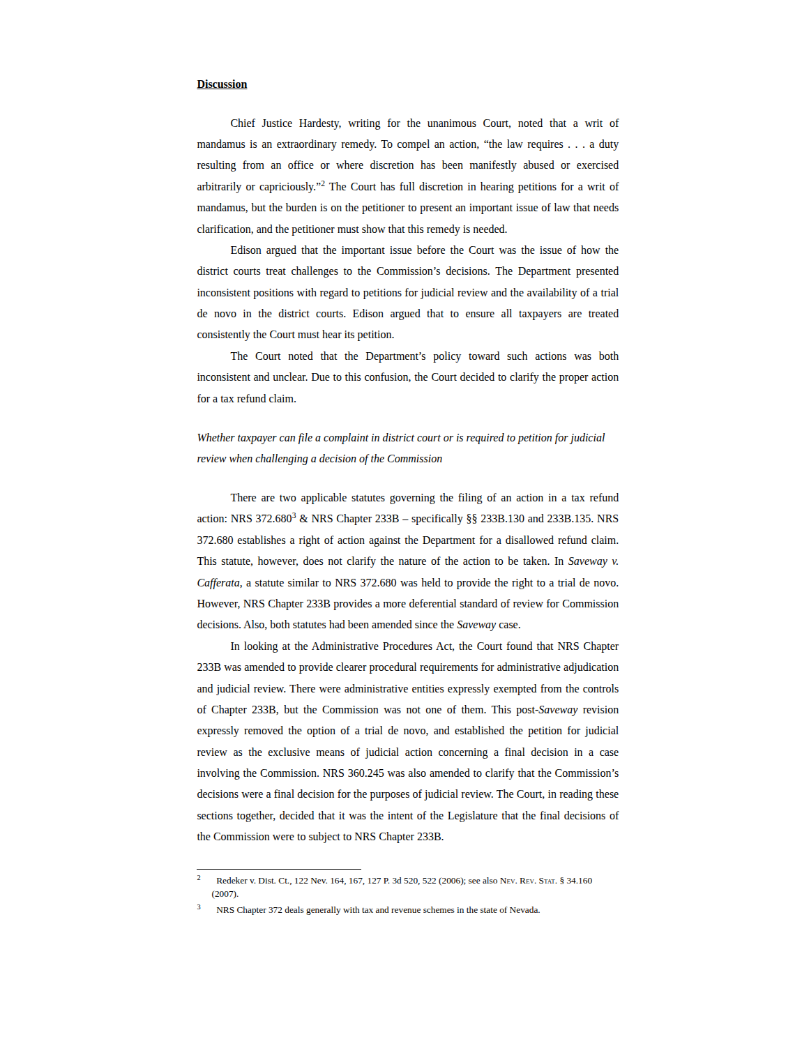Discussion
Chief Justice Hardesty, writing for the unanimous Court, noted that a writ of mandamus is an extraordinary remedy. To compel an action, “the law requires . . . a duty resulting from an office or where discretion has been manifestly abused or exercised arbitrarily or capriciously.”2 The Court has full discretion in hearing petitions for a writ of mandamus, but the burden is on the petitioner to present an important issue of law that needs clarification, and the petitioner must show that this remedy is needed.
Edison argued that the important issue before the Court was the issue of how the district courts treat challenges to the Commission’s decisions. The Department presented inconsistent positions with regard to petitions for judicial review and the availability of a trial de novo in the district courts. Edison argued that to ensure all taxpayers are treated consistently the Court must hear its petition.
The Court noted that the Department’s policy toward such actions was both inconsistent and unclear. Due to this confusion, the Court decided to clarify the proper action for a tax refund claim.
Whether taxpayer can file a complaint in district court or is required to petition for judicial review when challenging a decision of the Commission
There are two applicable statutes governing the filing of an action in a tax refund action: NRS 372.6803 & NRS Chapter 233B – specifically §§ 233B.130 and 233B.135. NRS 372.680 establishes a right of action against the Department for a disallowed refund claim. This statute, however, does not clarify the nature of the action to be taken. In Saveway v. Cafferata, a statute similar to NRS 372.680 was held to provide the right to a trial de novo. However, NRS Chapter 233B provides a more deferential standard of review for Commission decisions. Also, both statutes had been amended since the Saveway case.
In looking at the Administrative Procedures Act, the Court found that NRS Chapter 233B was amended to provide clearer procedural requirements for administrative adjudication and judicial review. There were administrative entities expressly exempted from the controls of Chapter 233B, but the Commission was not one of them. This post-Saveway revision expressly removed the option of a trial de novo, and established the petition for judicial review as the exclusive means of judicial action concerning a final decision in a case involving the Commission. NRS 360.245 was also amended to clarify that the Commission’s decisions were a final decision for the purposes of judicial review. The Court, in reading these sections together, decided that it was the intent of the Legislature that the final decisions of the Commission were to subject to NRS Chapter 233B.
2 Redeker v. Dist. Ct., 122 Nev. 164, 167, 127 P. 3d 520, 522 (2006); see also Nev. Rev. Stat. § 34.160 (2007).
3 NRS Chapter 372 deals generally with tax and revenue schemes in the state of Nevada.